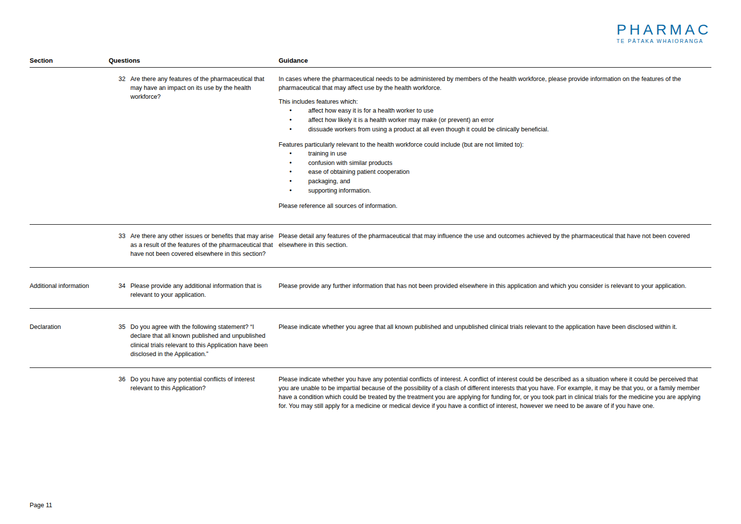PHARMAC
TE PĀTAKA WHAIORANGA
| Section | Questions | Guidance |
| --- | --- | --- |
| | 32 | Are there any features of the pharmaceutical that may have an impact on its use by the health workforce? | In cases where the pharmaceutical needs to be administered by members of the health workforce, please provide information on the features of the pharmaceutical that may affect use by the health workforce. This includes features which: affect how easy it is for a health worker to use affect how likely it is a health worker may make (or prevent) an error dissuade workers from using a product at all even though it could be clinically beneficial. Features particularly relevant to the health workforce could include (but are not limited to): training in use confusion with similar products ease of obtaining patient cooperation packaging, and supporting information. Please reference all sources of information. |
| | 33 | Are there any other issues or benefits that may arise as a result of the features of the pharmaceutical that have not been covered elsewhere in this section? | Please detail any features of the pharmaceutical that may influence the use and outcomes achieved by the pharmaceutical that have not been covered elsewhere in this section. |
| Additional information | 34 | Please provide any additional information that is relevant to your application. | Please provide any further information that has not been provided elsewhere in this application and which you consider is relevant to your application. |
| Declaration | 35 | Do you agree with the following statement? “I declare that all known published and unpublished clinical trials relevant to this Application have been disclosed in the Application.” | Please indicate whether you agree that all known published and unpublished clinical trials relevant to the application have been disclosed within it. |
| | 36 | Do you have any potential conflicts of interest relevant to this Application? | Please indicate whether you have any potential conflicts of interest. A conflict of interest could be described as a situation where it could be perceived that you are unable to be impartial because of the possibility of a clash of different interests that you have. For example, it may be that you, or a family member have a condition which could be treated by the treatment you are applying for funding for, or you took part in clinical trials for the medicine you are applying for. You may still apply for a medicine or medical device if you have a conflict of interest, however we need to be aware of if you have one. |
Page 11